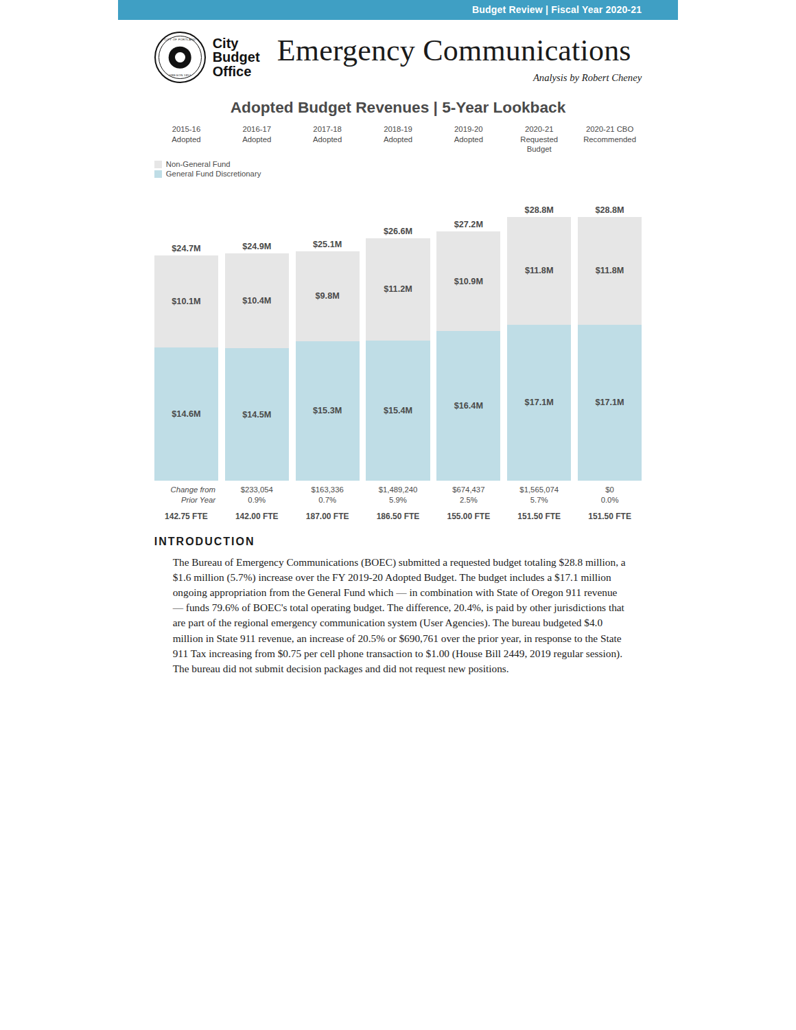Budget Review | Fiscal Year 2020-21
CITY OF PORTLAND
OREGON 1851
City
Budget
Office
Emergency Communications
Analysis by Robert Cheney
Adopted Budget Revenues | 5-Year Lookback
2015-16
Adopted
2016-17
Adopted
2017-18
Adopted
2018-19
Adopted
2019-20
Adopted
2020-21
Requested Budget
2020-21 CBO
Recommended
Non-General Fund
General Fund Discretionary
$24.7M
$10.1M
$14.6M
$24.9M
$10.4M
$14.5M
$25.1M
$9.8M
$15.3M
$26.6M
$11.2M
$15.4M
$27.2M
$10.9M
$16.4M
$28.8M
$11.8M
$17.1M
$28.8M
$11.8M
$17.1M
Change from
Prior Year
$233,054
0.9%
$163,336
0.7%
$1,489,240
5.9%
$674,437
2.5%
$1,565,074
5.7%
$0
0.0%
142.75 FTE
142.00 FTE
187.00 FTE
186.50 FTE
155.00 FTE
151.50 FTE
151.50 FTE
INTRODUCTION
The Bureau of Emergency Communications (BOEC) submitted a requested budget totaling $28.8 million, a $1.6 million (5.7%) increase over the FY 2019-20 Adopted Budget. The budget includes a $17.1 million ongoing appropriation from the General Fund which — in combination with State of Oregon 911 revenue — funds 79.6% of BOEC's total operating budget. The difference, 20.4%, is paid by other jurisdictions that are part of the regional emergency communication system (User Agencies). The bureau budgeted $4.0 million in State 911 revenue, an increase of 20.5% or $690,761 over the prior year, in response to the State 911 Tax increasing from $0.75 per cell phone transaction to $1.00 (House Bill 2449, 2019 regular session). The bureau did not submit decision packages and did not request new positions.